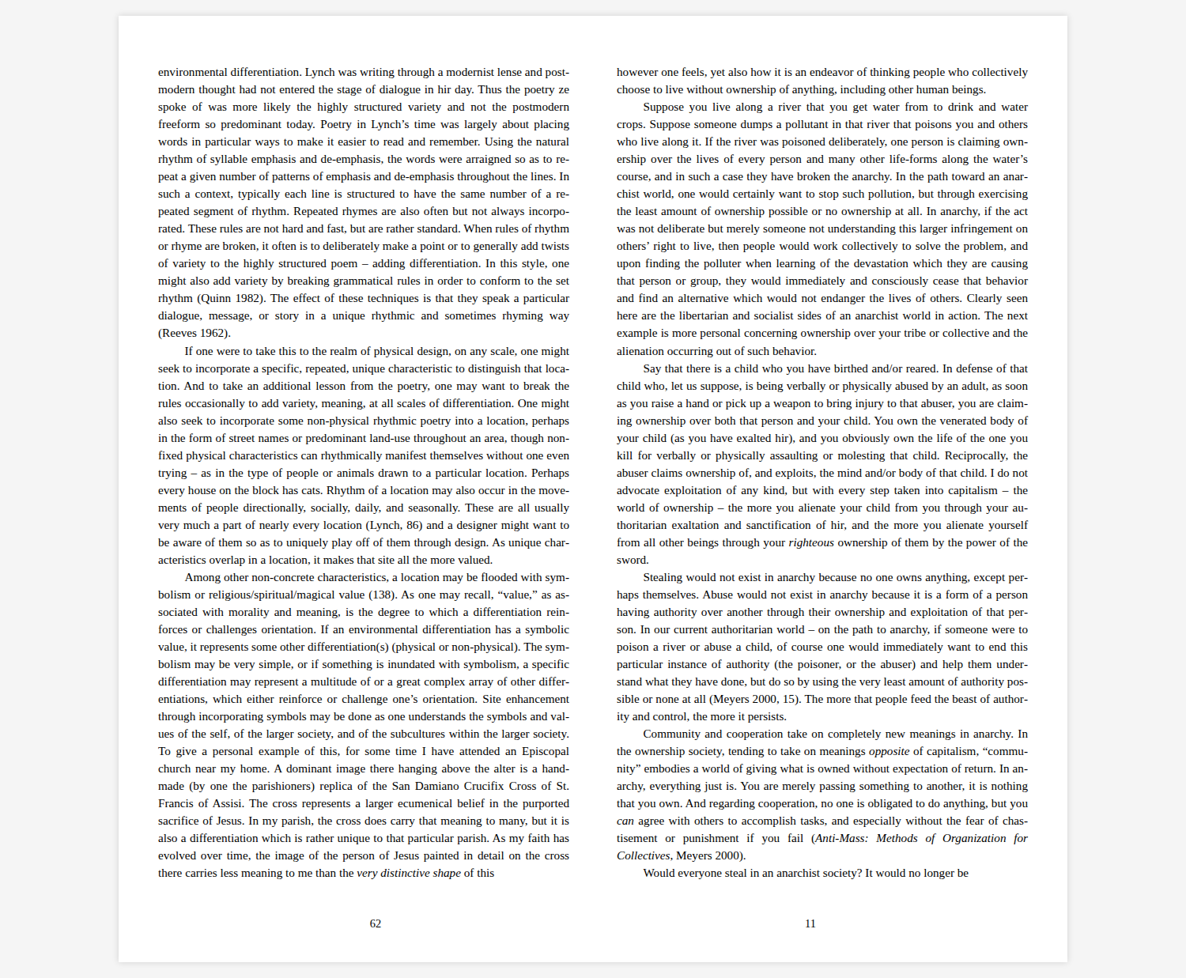environmental differentiation. Lynch was writing through a modernist lense and postmodern thought had not entered the stage of dialogue in hir day. Thus the poetry ze spoke of was more likely the highly structured variety and not the postmodern freeform so predominant today. Poetry in Lynch’s time was largely about placing words in particular ways to make it easier to read and remember. Using the natural rhythm of syllable emphasis and de-emphasis, the words were arraigned so as to repeat a given number of patterns of emphasis and de-emphasis throughout the lines. In such a context, typically each line is structured to have the same number of a repeated segment of rhythm. Repeated rhymes are also often but not always incorporated. These rules are not hard and fast, but are rather standard. When rules of rhythm or rhyme are broken, it often is to deliberately make a point or to generally add twists of variety to the highly structured poem – adding differentiation. In this style, one might also add variety by breaking grammatical rules in order to conform to the set rhythm (Quinn 1982). The effect of these techniques is that they speak a particular dialogue, message, or story in a unique rhythmic and sometimes rhyming way (Reeves 1962).
If one were to take this to the realm of physical design, on any scale, one might seek to incorporate a specific, repeated, unique characteristic to distinguish that location. And to take an additional lesson from the poetry, one may want to break the rules occasionally to add variety, meaning, at all scales of differentiation. One might also seek to incorporate some non-physical rhythmic poetry into a location, perhaps in the form of street names or predominant land-use throughout an area, though non-fixed physical characteristics can rhythmically manifest themselves without one even trying – as in the type of people or animals drawn to a particular location. Perhaps every house on the block has cats. Rhythm of a location may also occur in the movements of people directionally, socially, daily, and seasonally. These are all usually very much a part of nearly every location (Lynch, 86) and a designer might want to be aware of them so as to uniquely play off of them through design. As unique characteristics overlap in a location, it makes that site all the more valued.
Among other non-concrete characteristics, a location may be flooded with symbolism or religious/spiritual/magical value (138). As one may recall, “value,” as associated with morality and meaning, is the degree to which a differentiation reinforces or challenges orientation. If an environmental differentiation has a symbolic value, it represents some other differentiation(s) (physical or non-physical). The symbolism may be very simple, or if something is inundated with symbolism, a specific differentiation may represent a multitude of or a great complex array of other differentiations, which either reinforce or challenge one’s orientation. Site enhancement through incorporating symbols may be done as one understands the symbols and values of the self, of the larger society, and of the subcultures within the larger society. To give a personal example of this, for some time I have attended an Episcopal church near my home. A dominant image there hanging above the alter is a handmade (by one the parishioners) replica of the San Damiano Crucifix Cross of St. Francis of Assisi. The cross represents a larger ecumenical belief in the purported sacrifice of Jesus. In my parish, the cross does carry that meaning to many, but it is also a differentiation which is rather unique to that particular parish. As my faith has evolved over time, the image of the person of Jesus painted in detail on the cross there carries less meaning to me than the very distinctive shape of this
however one feels, yet also how it is an endeavor of thinking people who collectively choose to live without ownership of anything, including other human beings.
Suppose you live along a river that you get water from to drink and water crops. Suppose someone dumps a pollutant in that river that poisons you and others who live along it. If the river was poisoned deliberately, one person is claiming ownership over the lives of every person and many other life-forms along the water’s course, and in such a case they have broken the anarchy. In the path toward an anarchist world, one would certainly want to stop such pollution, but through exercising the least amount of ownership possible or no ownership at all. In anarchy, if the act was not deliberate but merely someone not understanding this larger infringement on others’ right to live, then people would work collectively to solve the problem, and upon finding the polluter when learning of the devastation which they are causing that person or group, they would immediately and consciously cease that behavior and find an alternative which would not endanger the lives of others. Clearly seen here are the libertarian and socialist sides of an anarchist world in action. The next example is more personal concerning ownership over your tribe or collective and the alienation occurring out of such behavior.
Say that there is a child who you have birthed and/or reared. In defense of that child who, let us suppose, is being verbally or physically abused by an adult, as soon as you raise a hand or pick up a weapon to bring injury to that abuser, you are claiming ownership over both that person and your child. You own the venerated body of your child (as you have exalted hir), and you obviously own the life of the one you kill for verbally or physically assaulting or molesting that child. Reciprocally, the abuser claims ownership of, and exploits, the mind and/or body of that child. I do not advocate exploitation of any kind, but with every step taken into capitalism – the world of ownership – the more you alienate your child from you through your authoritarian exaltation and sanctification of hir, and the more you alienate yourself from all other beings through your righteous ownership of them by the power of the sword.
Stealing would not exist in anarchy because no one owns anything, except perhaps themselves. Abuse would not exist in anarchy because it is a form of a person having authority over another through their ownership and exploitation of that person. In our current authoritarian world – on the path to anarchy, if someone were to poison a river or abuse a child, of course one would immediately want to end this particular instance of authority (the poisoner, or the abuser) and help them understand what they have done, but do so by using the very least amount of authority possible or none at all (Meyers 2000, 15). The more that people feed the beast of authority and control, the more it persists.
Community and cooperation take on completely new meanings in anarchy. In the ownership society, tending to take on meanings opposite of capitalism, “community” embodies a world of giving what is owned without expectation of return. In anarchy, everything just is. You are merely passing something to another, it is nothing that you own. And regarding cooperation, no one is obligated to do anything, but you can agree with others to accomplish tasks, and especially without the fear of chastisement or punishment if you fail (Anti-Mass: Methods of Organization for Collectives, Meyers 2000).
Would everyone steal in an anarchist society? It would no longer be
62 11